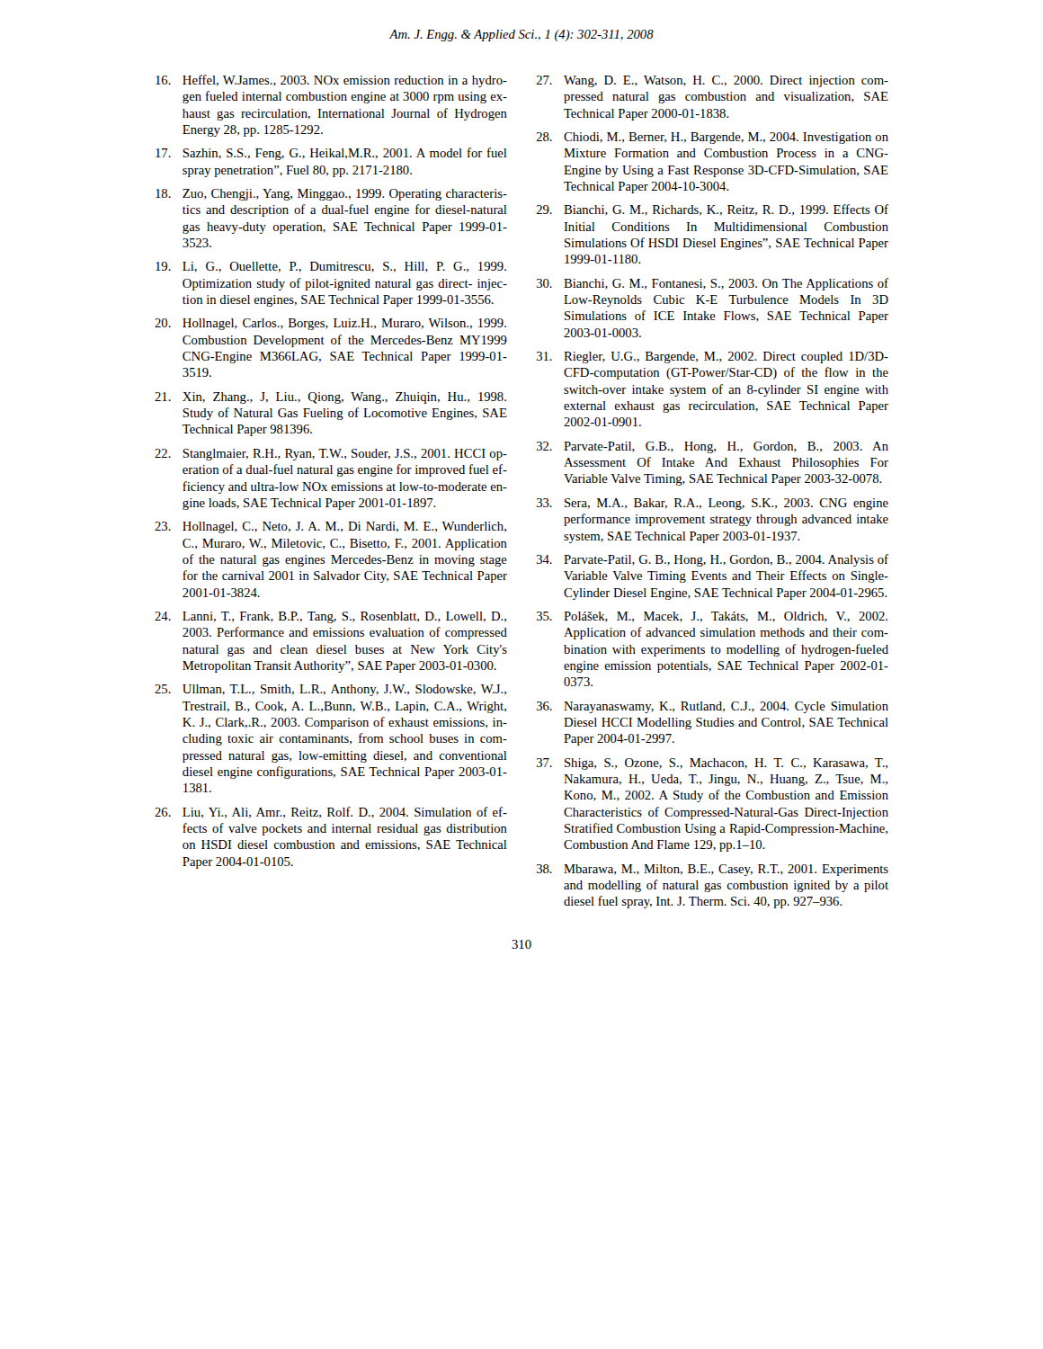Am. J. Engg. & Applied Sci., 1 (4): 302-311, 2008
Heffel, W.James., 2003. NOx emission reduction in a hydrogen fueled internal combustion engine at 3000 rpm using exhaust gas recirculation, International Journal of Hydrogen Energy 28, pp. 1285-1292.
Sazhin, S.S., Feng, G., Heikal,M.R., 2001. A model for fuel spray penetration”, Fuel 80, pp. 2171-2180.
Zuo, Chengji., Yang, Minggao., 1999. Operating characteristics and description of a dual-fuel engine for diesel-natural gas heavy-duty operation, SAE Technical Paper 1999-01-3523.
Li, G., Ouellette, P., Dumitrescu, S., Hill, P. G., 1999. Optimization study of pilot-ignited natural gas direct- injection in diesel engines, SAE Technical Paper 1999-01-3556.
Hollnagel, Carlos., Borges, Luiz.H., Muraro, Wilson., 1999. Combustion Development of the Mercedes-Benz MY1999 CNG-Engine M366LAG, SAE Technical Paper 1999-01-3519.
Xin, Zhang., J, Liu., Qiong, Wang., Zhuiqin, Hu., 1998. Study of Natural Gas Fueling of Locomotive Engines, SAE Technical Paper 981396.
Stanglmaier, R.H., Ryan, T.W., Souder, J.S., 2001. HCCI operation of a dual-fuel natural gas engine for improved fuel efficiency and ultra-low NOx emissions at low-to-moderate engine loads, SAE Technical Paper 2001-01-1897.
Hollnagel, C., Neto, J. A. M., Di Nardi, M. E., Wunderlich, C., Muraro, W., Miletovic, C., Bisetto, F., 2001. Application of the natural gas engines Mercedes-Benz in moving stage for the carnival 2001 in Salvador City, SAE Technical Paper 2001-01-3824.
Lanni, T., Frank, B.P., Tang, S., Rosenblatt, D., Lowell, D., 2003. Performance and emissions evaluation of compressed natural gas and clean diesel buses at New York City's Metropolitan Transit Authority”, SAE Paper 2003-01-0300.
Ullman, T.L., Smith, L.R., Anthony, J.W., Slodowske, W.J., Trestrail, B., Cook, A. L.,Bunn, W.B., Lapin, C.A., Wright, K. J., Clark,.R., 2003. Comparison of exhaust emissions, including toxic air contaminants, from school buses in compressed natural gas, low-emitting diesel, and conventional diesel engine configurations, SAE Technical Paper 2003-01-1381.
Liu, Yi., Ali, Amr., Reitz, Rolf. D., 2004. Simulation of effects of valve pockets and internal residual gas distribution on HSDI diesel combustion and emissions, SAE Technical Paper 2004-01-0105.
Wang, D. E., Watson, H. C., 2000. Direct injection compressed natural gas combustion and visualization, SAE Technical Paper 2000-01-1838.
Chiodi, M., Berner, H., Bargende, M., 2004. Investigation on Mixture Formation and Combustion Process in a CNG-Engine by Using a Fast Response 3D-CFD-Simulation, SAE Technical Paper 2004-10-3004.
Bianchi, G. M., Richards, K., Reitz, R. D., 1999. Effects Of Initial Conditions In Multidimensional Combustion Simulations Of HSDI Diesel Engines”, SAE Technical Paper 1999-01-1180.
Bianchi, G. M., Fontanesi, S., 2003. On The Applications of Low-Reynolds Cubic K-E Turbulence Models In 3D Simulations of ICE Intake Flows, SAE Technical Paper 2003-01-0003.
Riegler, U.G., Bargende, M., 2002. Direct coupled 1D/3D-CFD-computation (GT-Power/Star-CD) of the flow in the switch-over intake system of an 8-cylinder SI engine with external exhaust gas recirculation, SAE Technical Paper 2002-01-0901.
Parvate-Patil, G.B., Hong, H., Gordon, B., 2003. An Assessment Of Intake And Exhaust Philosophies For Variable Valve Timing, SAE Technical Paper 2003-32-0078.
Sera, M.A., Bakar, R.A., Leong, S.K., 2003. CNG engine performance improvement strategy through advanced intake system, SAE Technical Paper 2003-01-1937.
Parvate-Patil, G. B., Hong, H., Gordon, B., 2004. Analysis of Variable Valve Timing Events and Their Effects on Single-Cylinder Diesel Engine, SAE Technical Paper 2004-01-2965.
Polášek, M., Macek, J., Takáts, M., Oldrich, V., 2002. Application of advanced simulation methods and their combination with experiments to modelling of hydrogen-fueled engine emission potentials, SAE Technical Paper 2002-01-0373.
Narayanaswamy, K., Rutland, C.J., 2004. Cycle Simulation Diesel HCCI Modelling Studies and Control, SAE Technical Paper 2004-01-2997.
Shiga, S., Ozone, S., Machacon, H. T. C., Karasawa, T., Nakamura, H., Ueda, T., Jingu, N., Huang, Z., Tsue, M., Kono, M., 2002. A Study of the Combustion and Emission Characteristics of Compressed-Natural-Gas Direct-Injection Stratified Combustion Using a Rapid-Compression-Machine, Combustion And Flame 129, pp.1–10.
Mbarawa, M., Milton, B.E., Casey, R.T., 2001. Experiments and modelling of natural gas combustion ignited by a pilot diesel fuel spray, Int. J. Therm. Sci. 40, pp. 927–936.
310